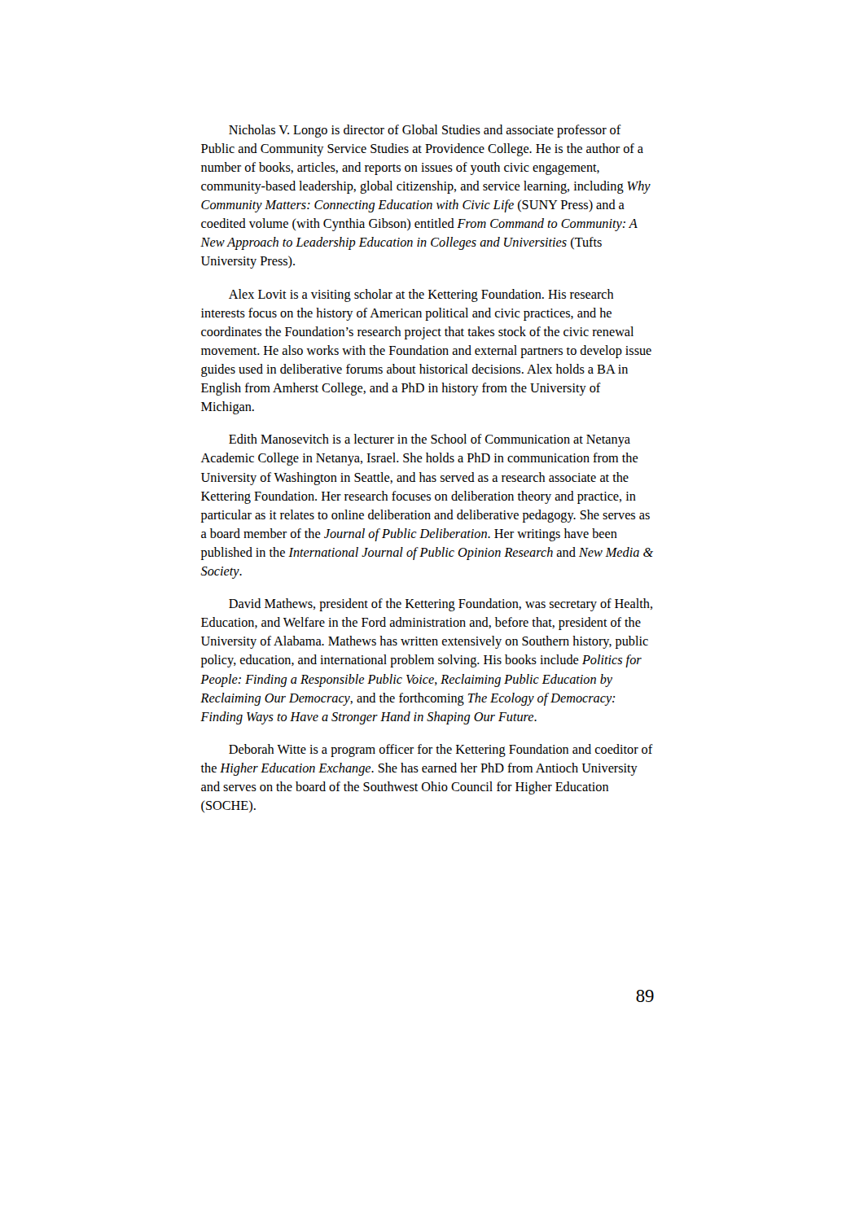Nicholas V. Longo is director of Global Studies and associate professor of Public and Community Service Studies at Providence College. He is the author of a number of books, articles, and reports on issues of youth civic engagement, community-based leadership, global citizenship, and service learning, including Why Community Matters: Connecting Education with Civic Life (SUNY Press) and a coedited volume (with Cynthia Gibson) entitled From Command to Community: A New Approach to Leadership Education in Colleges and Universities (Tufts University Press).
Alex Lovit is a visiting scholar at the Kettering Foundation. His research interests focus on the history of American political and civic practices, and he coordinates the Foundation’s research project that takes stock of the civic renewal movement. He also works with the Foundation and external partners to develop issue guides used in deliberative forums about historical decisions. Alex holds a BA in English from Amherst College, and a PhD in history from the University of Michigan.
Edith Manosevitch is a lecturer in the School of Communication at Netanya Academic College in Netanya, Israel. She holds a PhD in communication from the University of Washington in Seattle, and has served as a research associate at the Kettering Foundation. Her research focuses on deliberation theory and practice, in particular as it relates to online deliberation and deliberative pedagogy. She serves as a board member of the Journal of Public Deliberation. Her writings have been published in the International Journal of Public Opinion Research and New Media & Society.
David Mathews, president of the Kettering Foundation, was secretary of Health, Education, and Welfare in the Ford administration and, before that, president of the University of Alabama. Mathews has written extensively on Southern history, public policy, education, and international problem solving. His books include Politics for People: Finding a Responsible Public Voice, Reclaiming Public Education by Reclaiming Our Democracy, and the forthcoming The Ecology of Democracy: Finding Ways to Have a Stronger Hand in Shaping Our Future.
Deborah Witte is a program officer for the Kettering Foundation and coeditor of the Higher Education Exchange. She has earned her PhD from Antioch University and serves on the board of the Southwest Ohio Council for Higher Education (SOCHE).
89